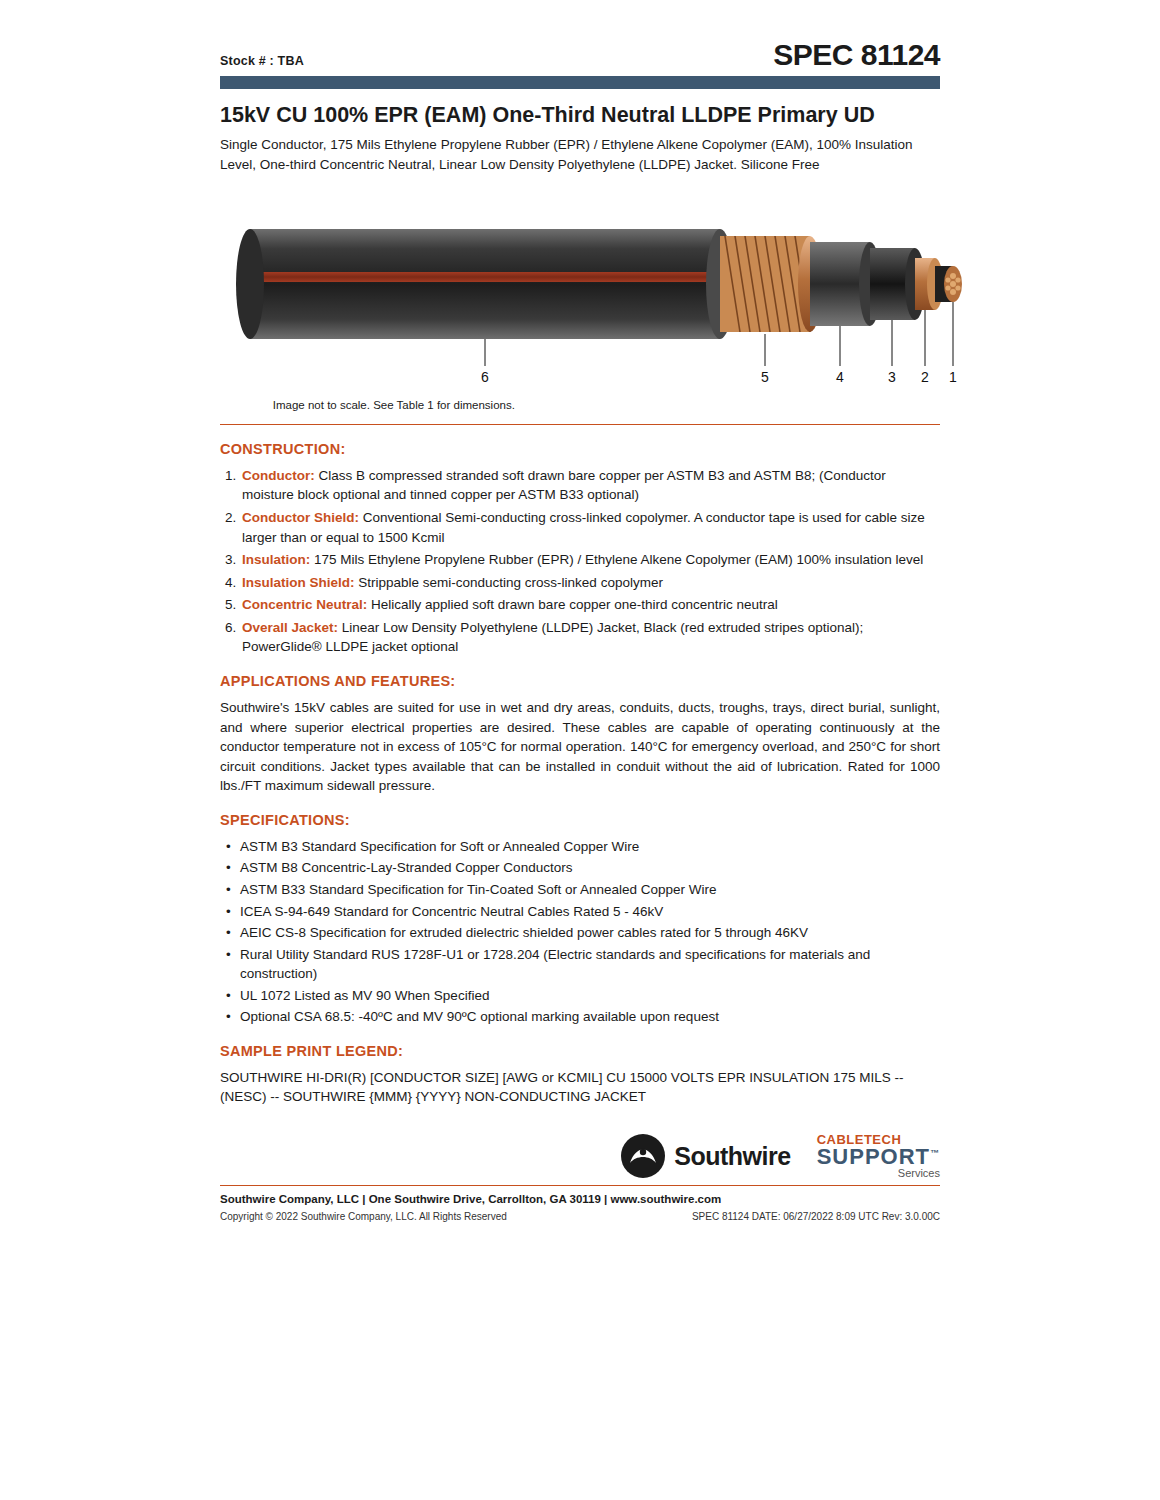Stock # : TBA
SPEC 81124
15kV CU 100% EPR (EAM) One-Third Neutral LLDPE Primary UD
Single Conductor, 175 Mils Ethylene Propylene Rubber (EPR) / Ethylene Alkene Copolymer (EAM), 100% Insulation Level, One-third Concentric Neutral, Linear Low Density Polyethylene (LLDPE) Jacket. Silicone Free
6 5 4 3 2 1
Image not to scale. See Table 1 for dimensions.
Construction:
Conductor: Class B compressed stranded soft drawn bare copper per ASTM B3 and ASTM B8; (Conductor moisture block optional and tinned copper per ASTM B33 optional)
Conductor Shield: Conventional Semi-conducting cross-linked copolymer. A conductor tape is used for cable size larger than or equal to 1500 Kcmil
Insulation: 175 Mils Ethylene Propylene Rubber (EPR) / Ethylene Alkene Copolymer (EAM) 100% insulation level
Insulation Shield: Strippable semi-conducting cross-linked copolymer
Concentric Neutral: Helically applied soft drawn bare copper one-third concentric neutral
Overall Jacket: Linear Low Density Polyethylene (LLDPE) Jacket, Black (red extruded stripes optional); PowerGlide® LLDPE jacket optional
Applications and Features:
Southwire's 15kV cables are suited for use in wet and dry areas, conduits, ducts, troughs, trays, direct burial, sunlight, and where superior electrical properties are desired. These cables are capable of operating continuously at the conductor temperature not in excess of 105°C for normal operation. 140°C for emergency overload, and 250°C for short circuit conditions. Jacket types available that can be installed in conduit without the aid of lubrication. Rated for 1000 lbs./FT maximum sidewall pressure.
Specifications:
ASTM B3 Standard Specification for Soft or Annealed Copper Wire
ASTM B8 Concentric-Lay-Stranded Copper Conductors
ASTM B33 Standard Specification for Tin-Coated Soft or Annealed Copper Wire
ICEA S-94-649 Standard for Concentric Neutral Cables Rated 5 - 46kV
AEIC CS-8 Specification for extruded dielectric shielded power cables rated for 5 through 46KV
Rural Utility Standard RUS 1728F-U1 or 1728.204 (Electric standards and specifications for materials and construction)
UL 1072 Listed as MV 90 When Specified
Optional CSA 68.5: -40ºC and MV 90ºC optional marking available upon request
Sample Print Legend:
SOUTHWIRE HI-DRI(R) [CONDUCTOR SIZE] [AWG or KCMIL] CU 15000 VOLTS EPR INSULATION 175 MILS -- (NESC) -- SOUTHWIRE {MMM} {YYYY} NON-CONDUCTING JACKET
Southwire
CABLETECH
SUPPORT™
Services
Southwire Company, LLC | One Southwire Drive, Carrollton, GA 30119 | www.southwire.com
Copyright © 2022 Southwire Company, LLC. All Rights Reserved SPEC 81124 DATE: 06/27/2022 8:09 UTC Rev: 3.0.00C